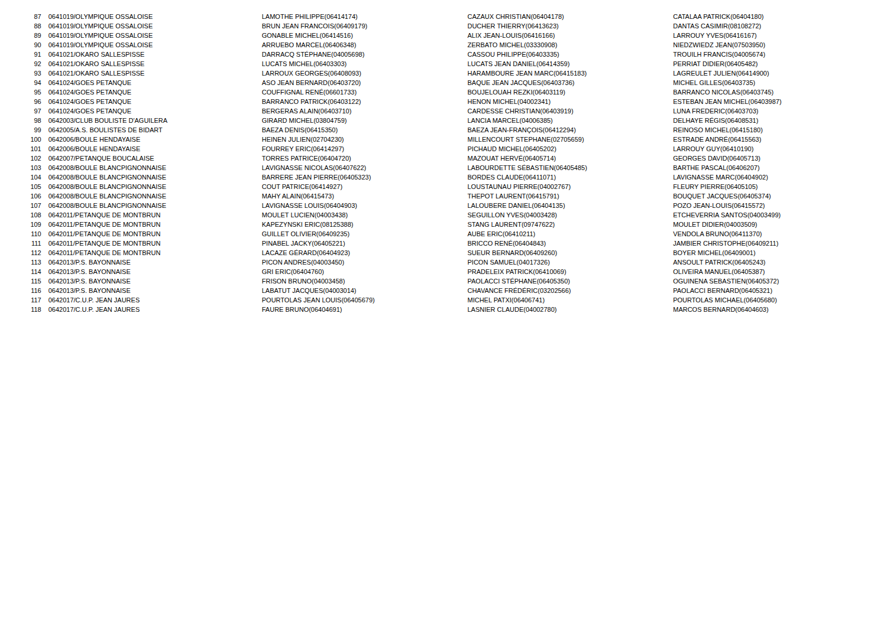| 87 | 0641019/OLYMPIQUE OSSALOISE | LAMOTHE PHILIPPE(06414174) | CAZAUX CHRISTIAN(06404178) | CATALAA PATRICK(06404180) |
| 88 | 0641019/OLYMPIQUE OSSALOISE | BRUN JEAN FRANCOIS(06409179) | DUCHER THIERRY(06413623) | DANTAS CASIMIR(08108272) |
| 89 | 0641019/OLYMPIQUE OSSALOISE | GONABLE MICHEL(06414516) | ALIX JEAN-LOUIS(06416166) | LARROUY YVES(06416167) |
| 90 | 0641019/OLYMPIQUE OSSALOISE | ARRUEBO MARCEL(06406348) | ZERBATO MICHEL(03330908) | NIEDZWIEDZ JEAN(07503950) |
| 91 | 0641021/OKARO SALLESPISSE | DARRACQ STÉPHANE(04005698) | CASSOU PHILIPPE(06403335) | TROUILH FRANCIS(04005674) |
| 92 | 0641021/OKARO SALLESPISSE | LUCATS MICHEL(06403303) | LUCATS JEAN DANIEL(06414359) | PERRIAT DIDIER(06405482) |
| 93 | 0641021/OKARO SALLESPISSE | LARROUX GEORGES(06408093) | HARAMBOURE JEAN MARC(06415183) | LAGREULET JULIEN(06414900) |
| 94 | 0641024/GOES PETANQUE | ASO JEAN BERNARD(06403720) | BAQUE JEAN JACQUES(06403736) | MICHEL GILLES(06403735) |
| 95 | 0641024/GOES PETANQUE | COUFFIGNAL RENÉ(06601733) | BOUJELOUAH REZKI(06403119) | BARRANCO NICOLAS(06403745) |
| 96 | 0641024/GOES PETANQUE | BARRANCO PATRICK(06403122) | HENON MICHEL(04002341) | ESTEBAN JEAN MICHEL(06403987) |
| 97 | 0641024/GOES PETANQUE | BERGERAS ALAIN(06403710) | CARDESSE CHRISTIAN(06403919) | LUNA FREDERIC(06403703) |
| 98 | 0642003/CLUB BOULISTE D'AGUILERA | GIRARD MICHEL(03804759) | LANCIA MARCEL(04006385) | DELHAYE RÉGIS(06408531) |
| 99 | 0642005/A.S. BOULISTES DE BIDART | BAEZA DENIS(06415350) | BAEZA JEAN-FRANÇOIS(06412294) | REINOSO MICHEL(06415180) |
| 100 | 0642006/BOULE HENDAYAISE | HEINEN JULIEN(02704230) | MILLENCOURT STEPHANE(02705659) | ESTRADE ANDRÉ(06415563) |
| 101 | 0642006/BOULE HENDAYAISE | FOURREY ERIC(06414297) | PICHAUD MICHEL(06405202) | LARROUY GUY(06410190) |
| 102 | 0642007/PETANQUE BOUCALAISE | TORRES PATRICE(06404720) | MAZOUAT HERVÉ(06405714) | GEORGES DAVID(06405713) |
| 103 | 0642008/BOULE BLANCPIGNONNAISE | LAVIGNASSE NICOLAS(06407622) | LABOURDETTE SÉBASTIEN(06405485) | BARTHE PASCAL(06406207) |
| 104 | 0642008/BOULE BLANCPIGNONNAISE | BARRERE JEAN PIERRE(06405323) | BORDES CLAUDE(06411071) | LAVIGNASSE MARC(06404902) |
| 105 | 0642008/BOULE BLANCPIGNONNAISE | COUT PATRICE(06414927) | LOUSTAUNAU PIERRE(04002767) | FLEURY PIERRE(06405105) |
| 106 | 0642008/BOULE BLANCPIGNONNAISE | MAHY ALAIN(06415473) | THEPOT LAURENT(06415791) | BOUQUET JACQUES(06405374) |
| 107 | 0642008/BOULE BLANCPIGNONNAISE | LAVIGNASSE LOUIS(06404903) | LALOUBERE DANIEL(06404135) | POZO JEAN-LOUIS(06415572) |
| 108 | 0642011/PETANQUE DE MONTBRUN | MOULET LUCIEN(04003438) | SEGUILLON YVES(04003428) | ETCHEVERRIA SANTOS(04003499) |
| 109 | 0642011/PETANQUE DE MONTBRUN | KAPEZYNSKI ERIC(08125388) | STANG LAURENT(09747622) | MOULET DIDIER(04003509) |
| 110 | 0642011/PETANQUE DE MONTBRUN | GUILLET OLIVIER(06409235) | AUBE ERIC(06410211) | VENDOLA BRUNO(06411370) |
| 111 | 0642011/PETANQUE DE MONTBRUN | PINABEL JACKY(06405221) | BRICCO RENÉ(06404843) | JAMBIER CHRISTOPHE(06409211) |
| 112 | 0642011/PETANQUE DE MONTBRUN | LACAZE GÉRARD(06404923) | SUEUR BERNARD(06409260) | BOYER MICHEL(06409001) |
| 113 | 0642013/P.S. BAYONNAISE | PICON ANDRES(04003450) | PICON SAMUEL(04017326) | ANSOULT PATRICK(06405243) |
| 114 | 0642013/P.S. BAYONNAISE | GRI ERIC(06404760) | PRADELEIX PATRICK(06410069) | OLIVEIRA MANUEL(06405387) |
| 115 | 0642013/P.S. BAYONNAISE | FRISON BRUNO(04003458) | PAOLACCI STÉPHANE(06405350) | OGUINENA SEBASTIEN(06405372) |
| 116 | 0642013/P.S. BAYONNAISE | LABATUT JACQUES(04003014) | CHAVANCE FRÉDÉRIC(03202566) | PAOLACCI BERNARD(06405321) |
| 117 | 0642017/C.U.P. JEAN JAURES | POURTOLAS JEAN LOUIS(06405679) | MICHEL PATXI(06406741) | POURTOLAS MICHAEL(06405680) |
| 118 | 0642017/C.U.P. JEAN JAURES | FAURE BRUNO(06404691) | LASNIER CLAUDE(04002780) | MARCOS BERNARD(06404603) |